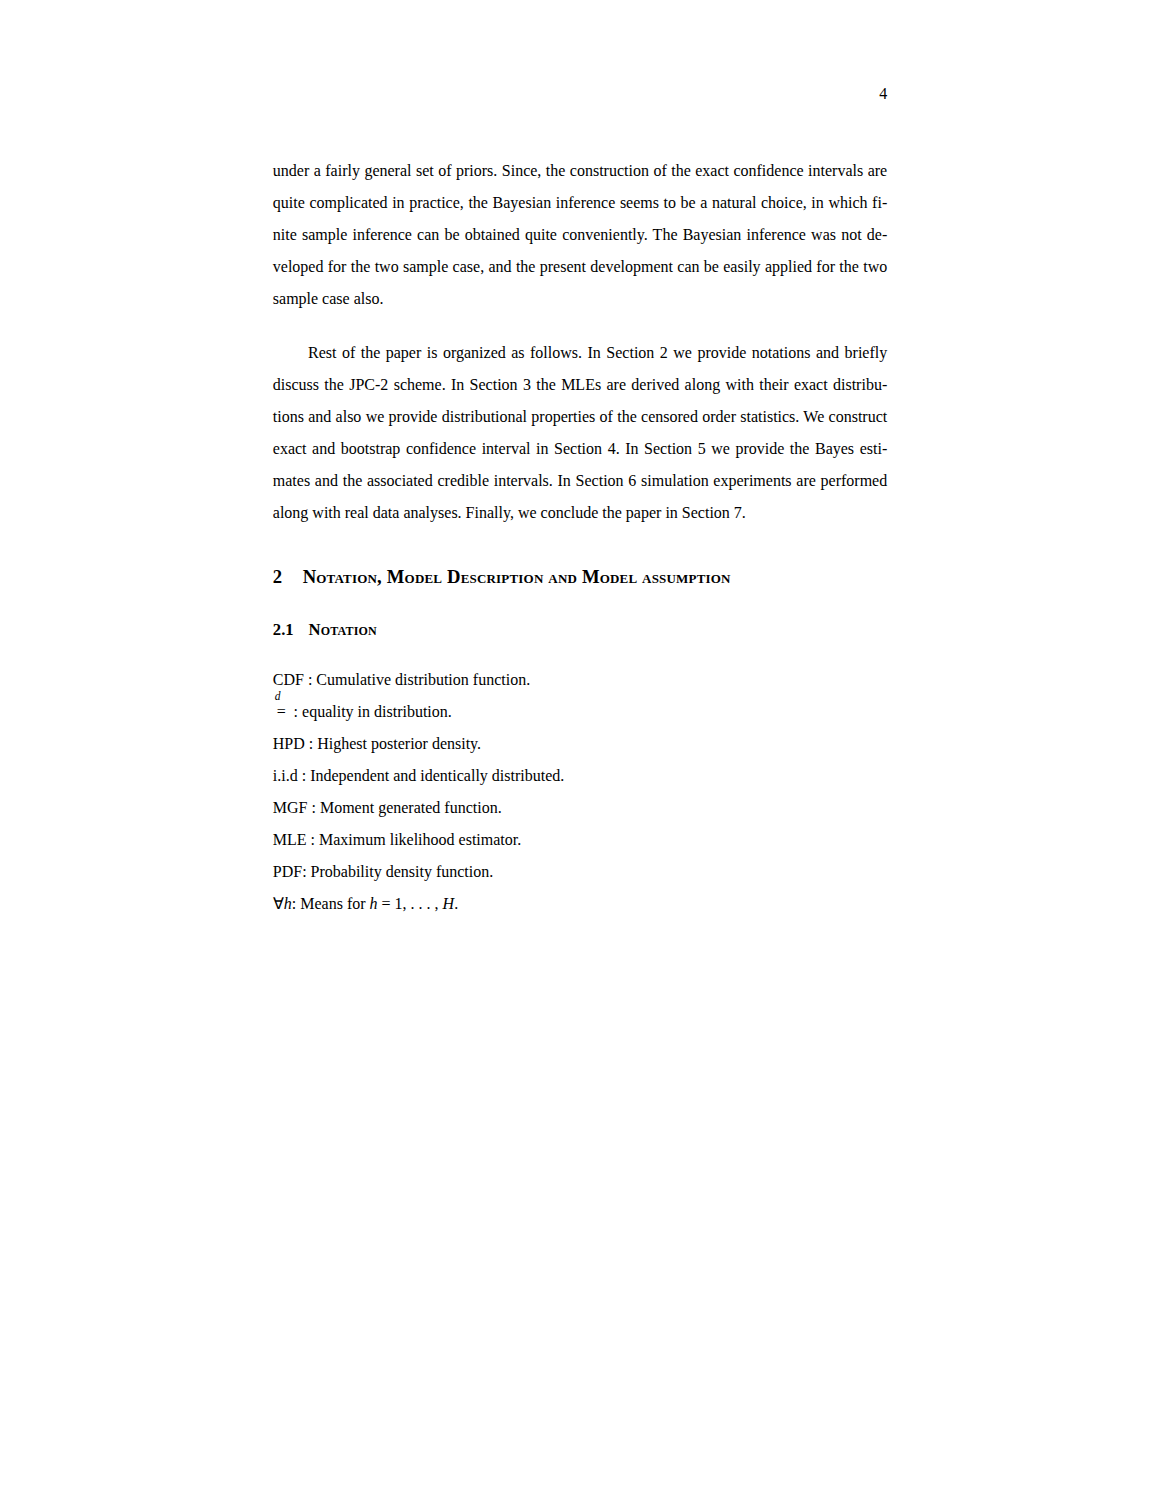4
under a fairly general set of priors. Since, the construction of the exact confidence intervals are quite complicated in practice, the Bayesian inference seems to be a natural choice, in which finite sample inference can be obtained quite conveniently. The Bayesian inference was not developed for the two sample case, and the present development can be easily applied for the two sample case also.
Rest of the paper is organized as follows. In Section 2 we provide notations and briefly discuss the JPC-2 scheme. In Section 3 the MLEs are derived along with their exact distributions and also we provide distributional properties of the censored order statistics. We construct exact and bootstrap confidence interval in Section 4. In Section 5 we provide the Bayes estimates and the associated credible intervals. In Section 6 simulation experiments are performed along with real data analyses. Finally, we conclude the paper in Section 7.
2 Notation, Model Description and Model assumption
2.1 Notation
CDF : Cumulative distribution function.
d= : equality in distribution.
HPD : Highest posterior density.
i.i.d : Independent and identically distributed.
MGF : Moment generated function.
MLE : Maximum likelihood estimator.
PDF: Probability density function.
∀h: Means for h = 1, . . . , H.